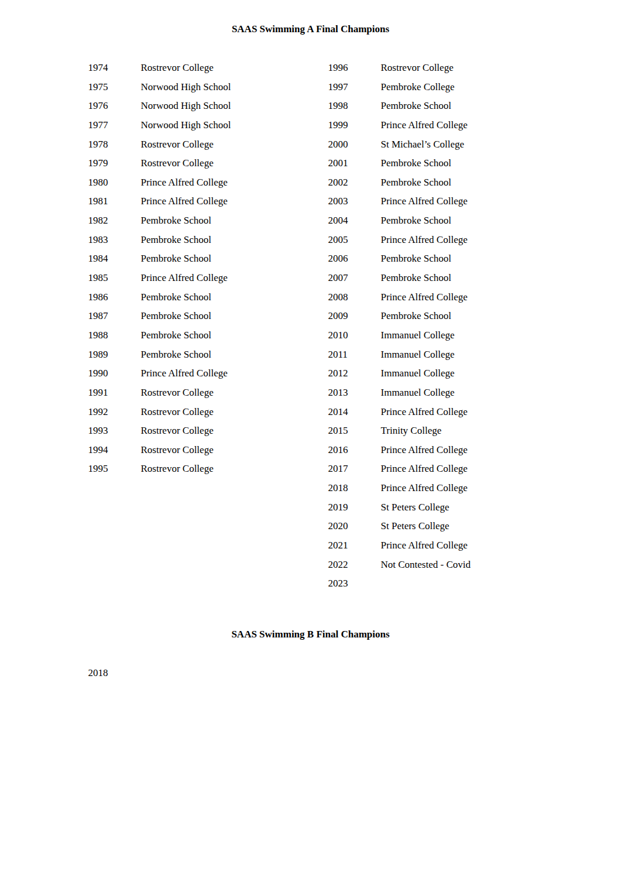SAAS Swimming A Final Champions
| 1974 | Rostrevor College |
| 1975 | Norwood High School |
| 1976 | Norwood High School |
| 1977 | Norwood High School |
| 1978 | Rostrevor College |
| 1979 | Rostrevor College |
| 1980 | Prince Alfred College |
| 1981 | Prince Alfred College |
| 1982 | Pembroke School |
| 1983 | Pembroke School |
| 1984 | Pembroke School |
| 1985 | Prince Alfred College |
| 1986 | Pembroke School |
| 1987 | Pembroke School |
| 1988 | Pembroke School |
| 1989 | Pembroke School |
| 1990 | Prince Alfred College |
| 1991 | Rostrevor College |
| 1992 | Rostrevor College |
| 1993 | Rostrevor College |
| 1994 | Rostrevor College |
| 1995 | Rostrevor College |
| 1996 | Rostrevor College |
| 1997 | Pembroke College |
| 1998 | Pembroke School |
| 1999 | Prince Alfred College |
| 2000 | St Michael’s College |
| 2001 | Pembroke School |
| 2002 | Pembroke School |
| 2003 | Prince Alfred College |
| 2004 | Pembroke School |
| 2005 | Prince Alfred College |
| 2006 | Pembroke School |
| 2007 | Pembroke School |
| 2008 | Prince Alfred College |
| 2009 | Pembroke School |
| 2010 | Immanuel College |
| 2011 | Immanuel College |
| 2012 | Immanuel College |
| 2013 | Immanuel College |
| 2014 | Prince Alfred College |
| 2015 | Trinity College |
| 2016 | Prince Alfred College |
| 2017 | Prince Alfred College |
| 2018 | Prince Alfred College |
| 2019 | St Peters College |
| 2020 | St Peters College |
| 2021 | Prince Alfred College |
| 2022 | Not Contested - Covid |
| 2023 | |
SAAS Swimming B Final Champions
| 2018 | |